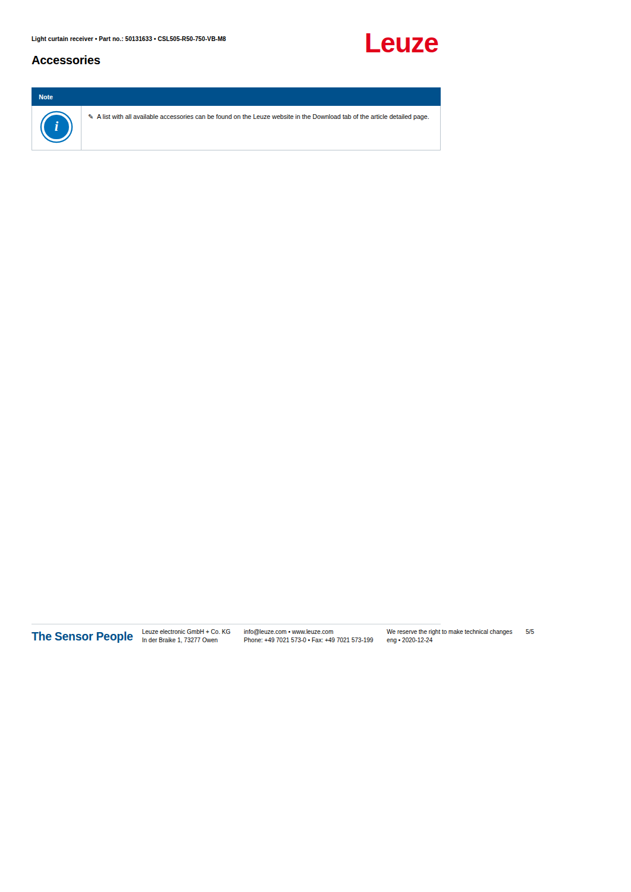Light curtain receiver • Part no.: 50131633 • CSL505-R50-750-VB-M8
Accessories
Leuze
| Note |
| --- |
| | ✎ A list with all available accessories can be found on the Leuze website in the Download tab of the article detailed page. |
The Sensor People
Leuze electronic GmbH + Co. KG
In der Braike 1, 73277 Owen
info@leuze.com • www.leuze.com
Phone: +49 7021 573-0 • Fax: +49 7021 573-199
We reserve the right to make technical changes
eng • 2020-12-24
5/5